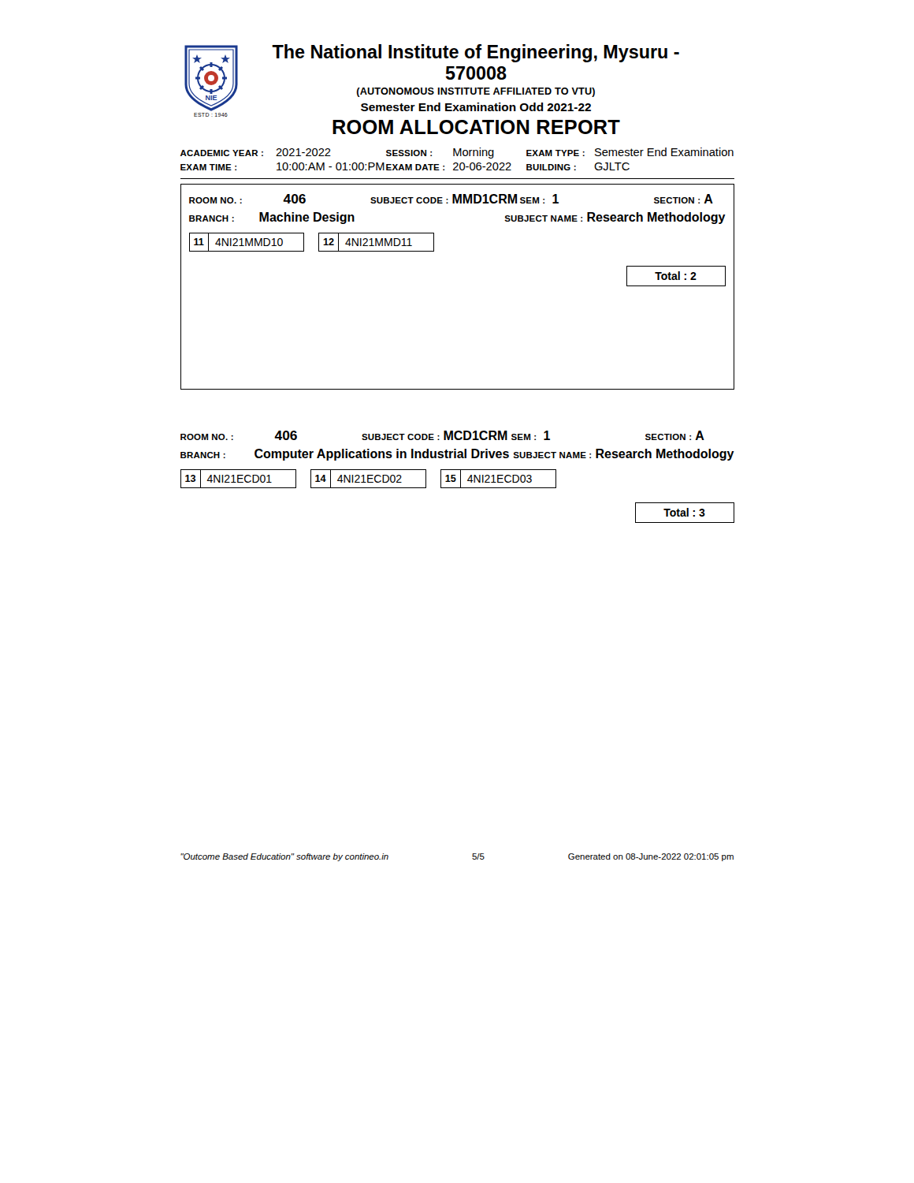NIE
ESTD : 1946
The National Institute of Engineering, Mysuru - 570008
(AUTONOMOUS INSTITUTE AFFILIATED TO VTU)
Semester End Examination Odd 2021-22
ROOM ALLOCATION REPORT
| ACADEMIC YEAR : | 2021-2022 | SESSION : | Morning | EXAM TYPE : | Semester End Examination |
| EXAM TIME : | 10:00:AM - 01:00:PM | EXAM DATE : | 20-06-2022 | BUILDING : | GJLTC |
ROOM NO. :
406 SUBJECT CODE : MMD1CRM
SEM : 1
SECTION : A
BRANCH :
Machine Design
SUBJECT NAME : Research Methodology
11
4NI21MMD10
12
4NI21MMD11
Total : 2
ROOM NO. :
406 SUBJECT CODE : MCD1CRM
SEM : 1
SECTION : A
BRANCH :
Computer Applications in Industrial Drives
SUBJECT NAME : Research Methodology
13
4NI21ECD01
14
4NI21ECD02
15
4NI21ECD03
Total : 3
"Outcome Based Education" software by contineo.in
5/5
Generated on 08-June-2022 02:01:05 pm